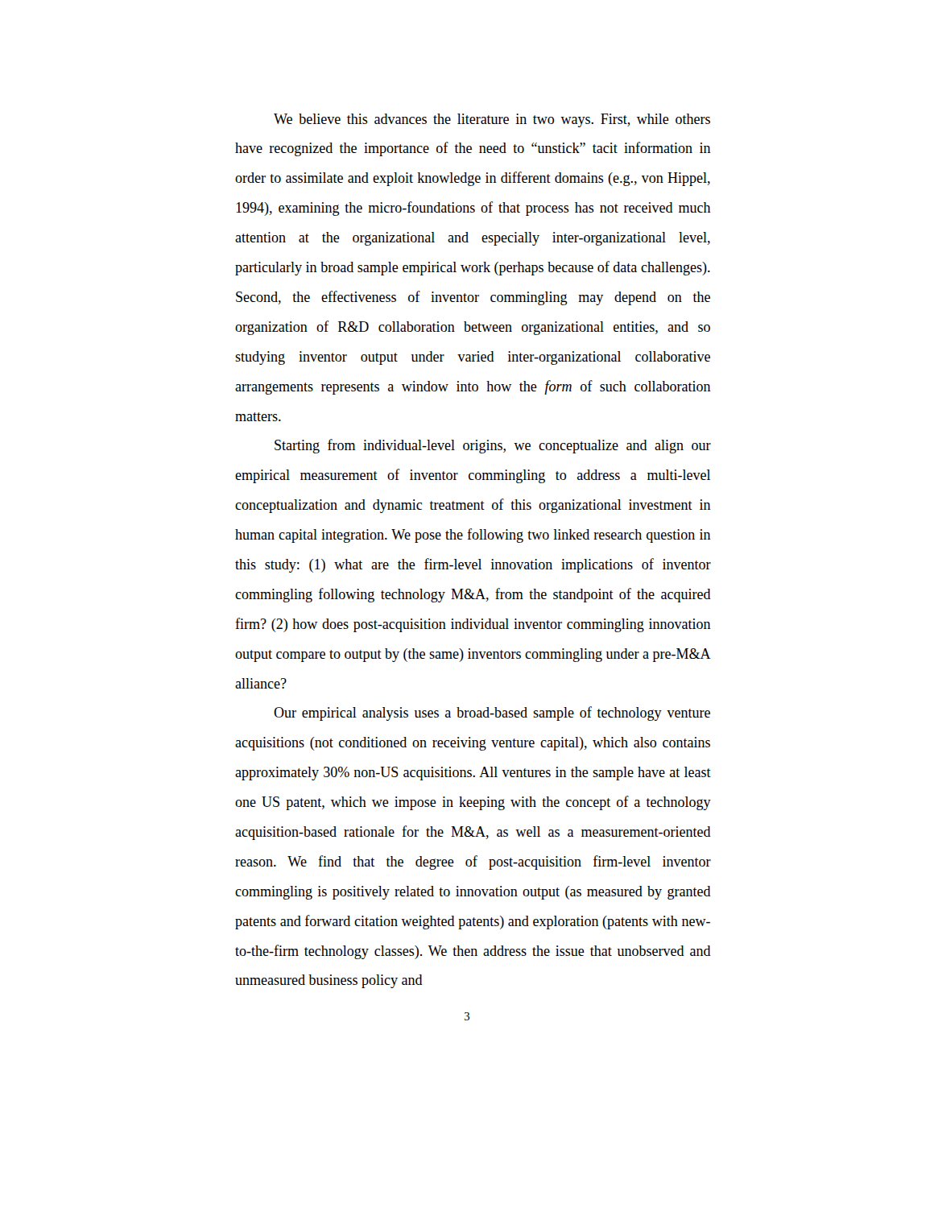We believe this advances the literature in two ways. First, while others have recognized the importance of the need to “unstick” tacit information in order to assimilate and exploit knowledge in different domains (e.g., von Hippel, 1994), examining the micro-foundations of that process has not received much attention at the organizational and especially inter-organizational level, particularly in broad sample empirical work (perhaps because of data challenges). Second, the effectiveness of inventor commingling may depend on the organization of R&D collaboration between organizational entities, and so studying inventor output under varied inter-organizational collaborative arrangements represents a window into how the form of such collaboration matters.
Starting from individual-level origins, we conceptualize and align our empirical measurement of inventor commingling to address a multi-level conceptualization and dynamic treatment of this organizational investment in human capital integration. We pose the following two linked research question in this study: (1) what are the firm-level innovation implications of inventor commingling following technology M&A, from the standpoint of the acquired firm? (2) how does post-acquisition individual inventor commingling innovation output compare to output by (the same) inventors commingling under a pre-M&A alliance?
Our empirical analysis uses a broad-based sample of technology venture acquisitions (not conditioned on receiving venture capital), which also contains approximately 30% non-US acquisitions. All ventures in the sample have at least one US patent, which we impose in keeping with the concept of a technology acquisition-based rationale for the M&A, as well as a measurement-oriented reason. We find that the degree of post-acquisition firm-level inventor commingling is positively related to innovation output (as measured by granted patents and forward citation weighted patents) and exploration (patents with new-to-the-firm technology classes). We then address the issue that unobserved and unmeasured business policy and
3